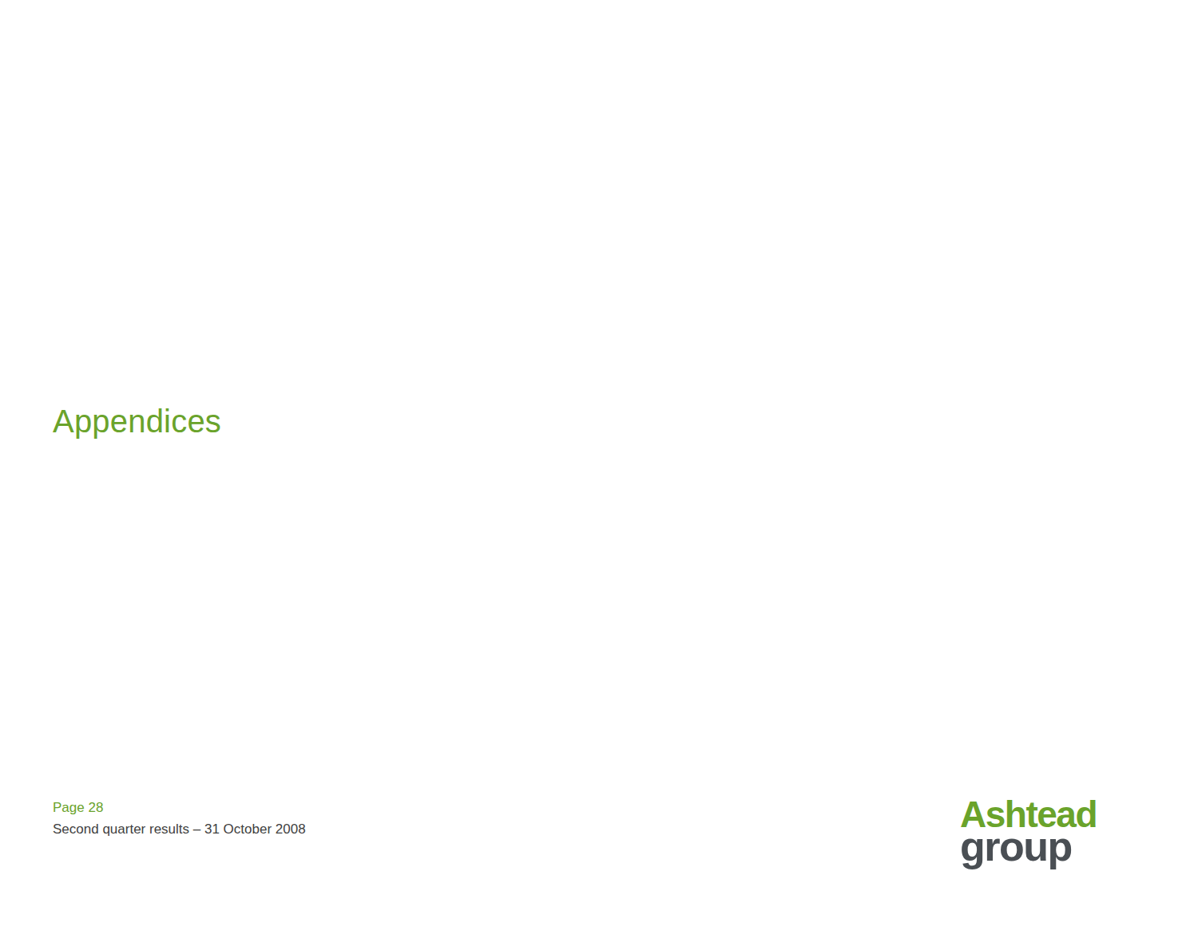Appendices
Page 28
Second quarter results – 31 October 2008
Ashtead group